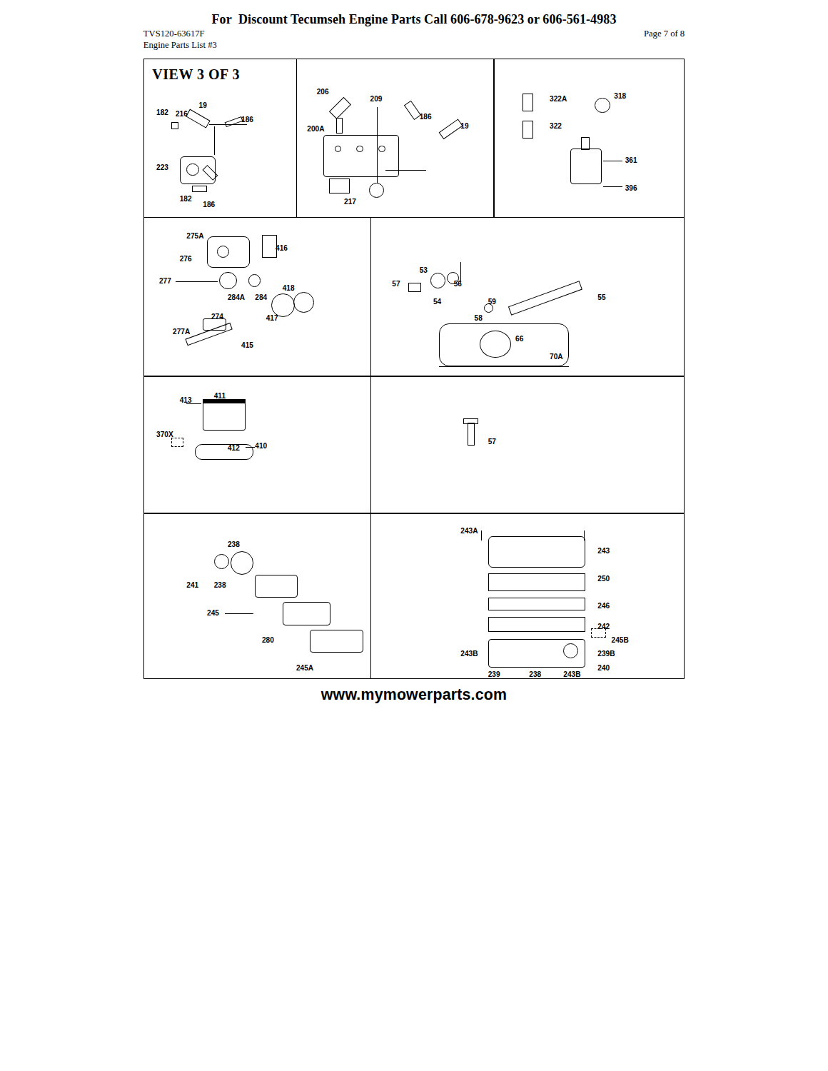For Discount Tecumseh Engine Parts Call 606-678-9623 or 606-561-4983
TVS120-63617F
Engine Parts List #3
Page 7 of 8
VIEW 3 OF 3
182
216
19
186
223
182
186
206
209
186
19
200A
217
322A
318
322
361
396
275A
276
277
416
284A
284
418
274
277A
417
415
53
57
56
54
59
55
58
66
70A
413
411
370X
412
410
57
238
241
238
245
280
245A
243A
243
250
246
242
245B
239B
240
243B
239
238
243B
www.mymowerparts.com